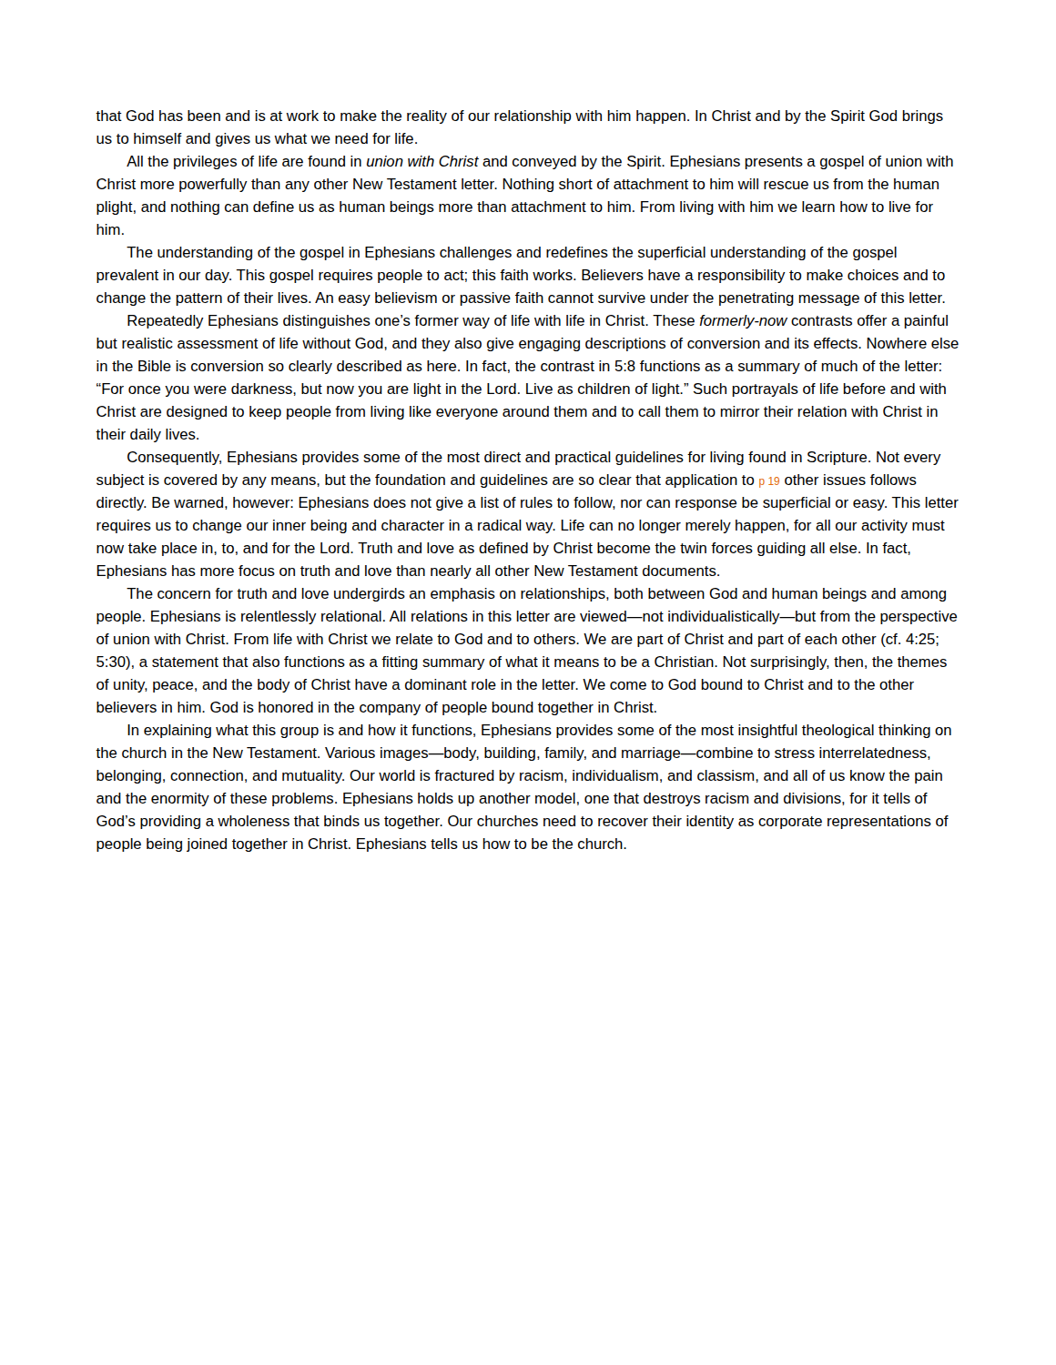that God has been and is at work to make the reality of our relationship with him happen. In Christ and by the Spirit God brings us to himself and gives us what we need for life.
All the privileges of life are found in union with Christ and conveyed by the Spirit. Ephesians presents a gospel of union with Christ more powerfully than any other New Testament letter. Nothing short of attachment to him will rescue us from the human plight, and nothing can define us as human beings more than attachment to him. From living with him we learn how to live for him.
The understanding of the gospel in Ephesians challenges and redefines the superficial understanding of the gospel prevalent in our day. This gospel requires people to act; this faith works. Believers have a responsibility to make choices and to change the pattern of their lives. An easy believism or passive faith cannot survive under the penetrating message of this letter.
Repeatedly Ephesians distinguishes one’s former way of life with life in Christ. These formerly-now contrasts offer a painful but realistic assessment of life without God, and they also give engaging descriptions of conversion and its effects. Nowhere else in the Bible is conversion so clearly described as here. In fact, the contrast in 5:8 functions as a summary of much of the letter: “For once you were darkness, but now you are light in the Lord. Live as children of light.” Such portrayals of life before and with Christ are designed to keep people from living like everyone around them and to call them to mirror their relation with Christ in their daily lives.
Consequently, Ephesians provides some of the most direct and practical guidelines for living found in Scripture. Not every subject is covered by any means, but the foundation and guidelines are so clear that application to p 19 other issues follows directly. Be warned, however: Ephesians does not give a list of rules to follow, nor can response be superficial or easy. This letter requires us to change our inner being and character in a radical way. Life can no longer merely happen, for all our activity must now take place in, to, and for the Lord. Truth and love as defined by Christ become the twin forces guiding all else. In fact, Ephesians has more focus on truth and love than nearly all other New Testament documents.
The concern for truth and love undergirds an emphasis on relationships, both between God and human beings and among people. Ephesians is relentlessly relational. All relations in this letter are viewed—not individualistically—but from the perspective of union with Christ. From life with Christ we relate to God and to others. We are part of Christ and part of each other (cf. 4:25; 5:30), a statement that also functions as a fitting summary of what it means to be a Christian. Not surprisingly, then, the themes of unity, peace, and the body of Christ have a dominant role in the letter. We come to God bound to Christ and to the other believers in him. God is honored in the company of people bound together in Christ.
In explaining what this group is and how it functions, Ephesians provides some of the most insightful theological thinking on the church in the New Testament. Various images—body, building, family, and marriage—combine to stress interrelatedness, belonging, connection, and mutuality. Our world is fractured by racism, individualism, and classism, and all of us know the pain and the enormity of these problems. Ephesians holds up another model, one that destroys racism and divisions, for it tells of God’s providing a wholeness that binds us together. Our churches need to recover their identity as corporate representations of people being joined together in Christ. Ephesians tells us how to be the church.